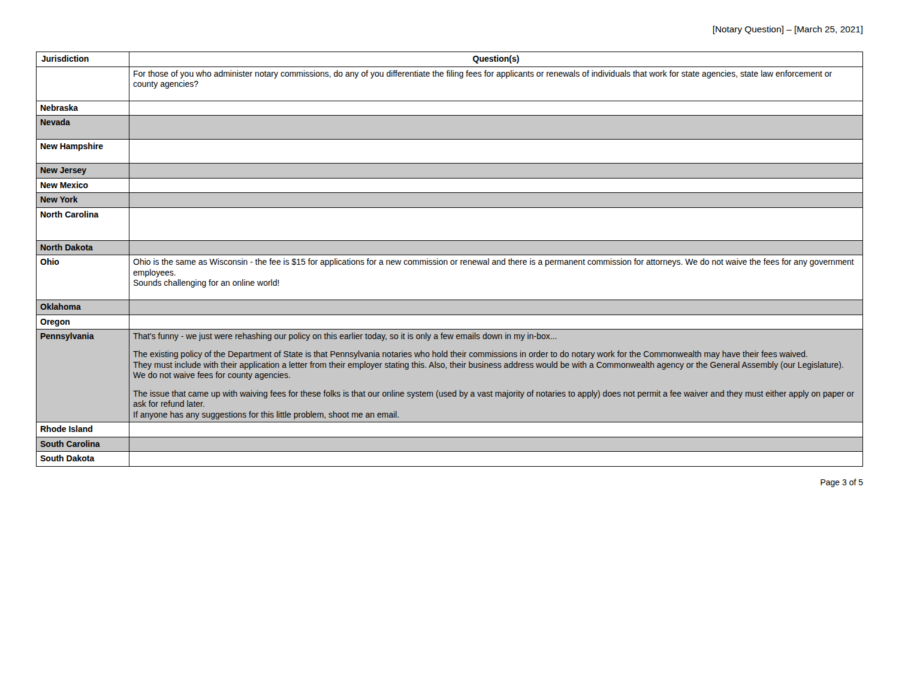[Notary Question] – [March 25, 2021]
| Jurisdiction | Question(s) |
| --- | --- |
| | For those of you who administer notary commissions, do any of you differentiate the filing fees for applicants or renewals of individuals that work for state agencies, state law enforcement or county agencies? |
| Nebraska | |
| Nevada | |
| New Hampshire | |
| New Jersey | |
| New Mexico | |
| New York | |
| North Carolina | |
| North Dakota | |
| Ohio | Ohio is the same as Wisconsin - the fee is $15 for applications for a new commission or renewal and there is a permanent commission for attorneys. We do not waive the fees for any government employees. Sounds challenging for an online world! |
| Oklahoma | |
| Oregon | |
| Pennsylvania | That's funny - we just were rehashing our policy on this earlier today, so it is only a few emails down in my in-box... The existing policy of the Department of State is that Pennsylvania notaries who hold their commissions in order to do notary work for the Commonwealth may have their fees waived. They must include with their application a letter from their employer stating this. Also, their business address would be with a Commonwealth agency or the General Assembly (our Legislature). We do not waive fees for county agencies. The issue that came up with waiving fees for these folks is that our online system (used by a vast majority of notaries to apply) does not permit a fee waiver and they must either apply on paper or ask for refund later. If anyone has any suggestions for this little problem, shoot me an email. |
| Rhode Island | |
| South Carolina | |
| South Dakota | |
Page 3 of 5